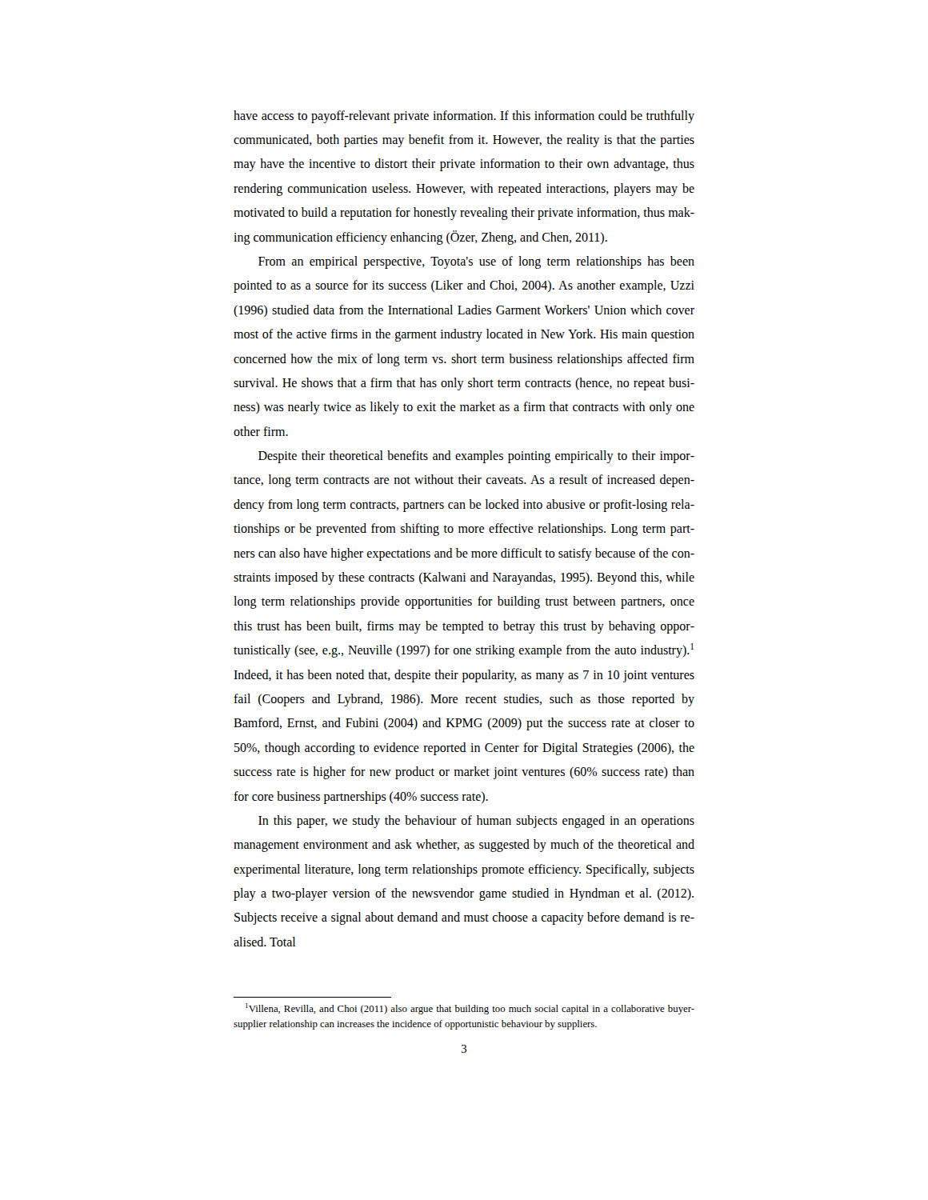have access to payoff-relevant private information. If this information could be truthfully communicated, both parties may benefit from it. However, the reality is that the parties may have the incentive to distort their private information to their own advantage, thus rendering communication useless. However, with repeated interactions, players may be motivated to build a reputation for honestly revealing their private information, thus making communication efficiency enhancing (Özer, Zheng, and Chen, 2011).
From an empirical perspective, Toyota's use of long term relationships has been pointed to as a source for its success (Liker and Choi, 2004). As another example, Uzzi (1996) studied data from the International Ladies Garment Workers' Union which cover most of the active firms in the garment industry located in New York. His main question concerned how the mix of long term vs. short term business relationships affected firm survival. He shows that a firm that has only short term contracts (hence, no repeat business) was nearly twice as likely to exit the market as a firm that contracts with only one other firm.
Despite their theoretical benefits and examples pointing empirically to their importance, long term contracts are not without their caveats. As a result of increased dependency from long term contracts, partners can be locked into abusive or profit-losing relationships or be prevented from shifting to more effective relationships. Long term partners can also have higher expectations and be more difficult to satisfy because of the constraints imposed by these contracts (Kalwani and Narayandas, 1995). Beyond this, while long term relationships provide opportunities for building trust between partners, once this trust has been built, firms may be tempted to betray this trust by behaving opportunistically (see, e.g., Neuville (1997) for one striking example from the auto industry).1 Indeed, it has been noted that, despite their popularity, as many as 7 in 10 joint ventures fail (Coopers and Lybrand, 1986). More recent studies, such as those reported by Bamford, Ernst, and Fubini (2004) and KPMG (2009) put the success rate at closer to 50%, though according to evidence reported in Center for Digital Strategies (2006), the success rate is higher for new product or market joint ventures (60% success rate) than for core business partnerships (40% success rate).
In this paper, we study the behaviour of human subjects engaged in an operations management environment and ask whether, as suggested by much of the theoretical and experimental literature, long term relationships promote efficiency. Specifically, subjects play a two-player version of the newsvendor game studied in Hyndman et al. (2012). Subjects receive a signal about demand and must choose a capacity before demand is realised. Total
1Villena, Revilla, and Choi (2011) also argue that building too much social capital in a collaborative buyer-supplier relationship can increases the incidence of opportunistic behaviour by suppliers.
3